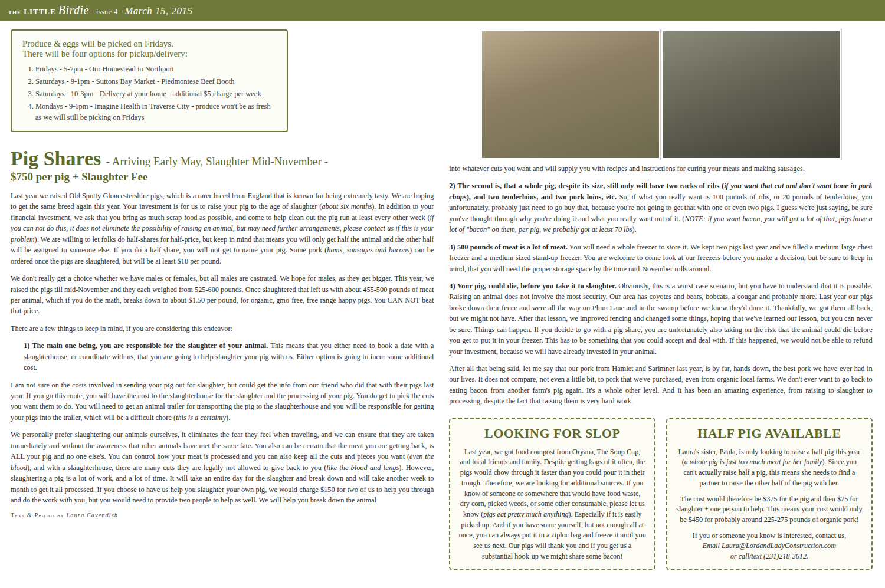the LITTLE Birdie- issue 4 - March 15, 2015
Produce & eggs will be picked on Fridays.
There will be four options for pickup/delivery:
Fridays - 5-7pm - Our Homestead in Northport
Saturdays - 9-1pm - Suttons Bay Market - Piedmontese Beef Booth
Saturdays - 10-3pm - Delivery at your home - additional $5 charge per week
Mondays - 9-6pm - Imagine Health in Traverse City - produce won't be as fresh as we will still be picking on Fridays
Pig Shares - Arriving Early May, Slaughter Mid-November -
$750 per pig + Slaughter Fee
Last year we raised Old Spotty Gloucestershire pigs, which is a rarer breed from England that is known for being extremely tasty. We are hoping to get the same breed again this year. Your investment is for us to raise your pig to the age of slaughter (about six months). In addition to your financial investment, we ask that you bring as much scrap food as possible, and come to help clean out the pig run at least every other week (if you can not do this, it does not eliminate the possibility of raising an animal, but may need further arrangements, please contact us if this is your problem). We are willing to let folks do half-shares for half-price, but keep in mind that means you will only get half the animal and the other half will be assigned to someone else. If you do a half-share, you will not get to name your pig. Some pork (hams, sausages and bacons) can be ordered once the pigs are slaughtered, but will be at least $10 per pound.
We don't really get a choice whether we have males or females, but all males are castrated. We hope for males, as they get bigger. This year, we raised the pigs till mid-November and they each weighed from 525-600 pounds. Once slaughtered that left us with about 455-500 pounds of meat per animal, which if you do the math, breaks down to about $1.50 per pound, for organic, gmo-free, free range happy pigs. You CAN NOT beat that price.
There are a few things to keep in mind, if you are considering this endeavor:
1) The main one being, you are responsible for the slaughter of your animal. This means that you either need to book a date with a slaughterhouse, or coordinate with us, that you are going to help slaughter your pig with us. Either option is going to incur some additional cost.
I am not sure on the costs involved in sending your pig out for slaughter, but could get the info from our friend who did that with their pigs last year. If you go this route, you will have the cost to the slaughterhouse for the slaughter and the processing of your pig. You do get to pick the cuts you want them to do. You will need to get an animal trailer for transporting the pig to the slaughterhouse and you will be responsible for getting your pigs into the trailer, which will be a difficult chore (this is a certainty).
We personally prefer slaughtering our animals ourselves, it eliminates the fear they feel when traveling, and we can ensure that they are taken immediately and without the awareness that other animals have met the same fate. You also can be certain that the meat you are getting back, is ALL your pig and no one else's. You can control how your meat is processed and you can also keep all the cuts and pieces you want (even the blood), and with a slaughterhouse, there are many cuts they are legally not allowed to give back to you (like the blood and lungs). However, slaughtering a pig is a lot of work, and a lot of time. It will take an entire day for the slaughter and break down and will take another week to month to get it all processed. If you choose to have us help you slaughter your own pig, we would charge $150 for two of us to help you through and do the work with you, but you would need to provide two people to help as well. We will help you break down the animal
Text & Photos by Laura Cavendish
into whatever cuts you want and will supply you with recipes and instructions for curing your meats and making sausages.
2) The second is, that a whole pig, despite its size, still only will have two racks of ribs (if you want that cut and don't want bone in pork chops), and two tenderloins, and two pork loins, etc. So, if what you really want is 100 pounds of ribs, or 20 pounds of tenderloins, you unfortunately, probably just need to go buy that, because you're not going to get that with one or even two pigs. I guess we're just saying, be sure you've thought through why you're doing it and what you really want out of it. (NOTE: if you want bacon, you will get a lot of that, pigs have a lot of "bacon" on them, per pig, we probably got at least 70 lbs).
3) 500 pounds of meat is a lot of meat. You will need a whole freezer to store it. We kept two pigs last year and we filled a medium-large chest freezer and a medium sized stand-up freezer. You are welcome to come look at our freezers before you make a decision, but be sure to keep in mind, that you will need the proper storage space by the time mid-November rolls around.
4) Your pig, could die, before you take it to slaughter. Obviously, this is a worst case scenario, but you have to understand that it is possible. Raising an animal does not involve the most security. Our area has coyotes and bears, bobcats, a cougar and probably more. Last year our pigs broke down their fence and were all the way on Plum Lane and in the swamp before we knew they'd done it. Thankfully, we got them all back, but we might not have. After that lesson, we improved fencing and changed some things, hoping that we've learned our lesson, but you can never be sure. Things can happen. If you decide to go with a pig share, you are unfortunately also taking on the risk that the animal could die before you get to put it in your freezer. This has to be something that you could accept and deal with. If this happened, we would not be able to refund your investment, because we will have already invested in your animal.
After all that being said, let me say that our pork from Hamlet and Sarimner last year, is by far, hands down, the best pork we have ever had in our lives. It does not compare, not even a little bit, to pork that we've purchased, even from organic local farms. We don't ever want to go back to eating bacon from another farm's pig again. It's a whole other level. And it has been an amazing experience, from raising to slaughter to processing, despite the fact that raising them is very hard work.
LOOKING FOR SLOP
Last year, we got food compost from Oryana, The Soup Cup, and local friends and family. Despite getting bags of it often, the pigs would chow through it faster than you could pour it in their trough. Therefore, we are looking for additional sources. If you know of someone or somewhere that would have food waste, dry corn, picked weeds, or some other consumable, please let us know (pigs eat pretty much anything). Especially if it is easily picked up. And if you have some yourself, but not enough all at once, you can always put it in a ziploc bag and freeze it until you see us next. Our pigs will thank you and if you get us a substantial hook-up we might share some bacon!
HALF PIG AVAILABLE
Laura's sister, Paula, is only looking to raise a half pig this year (a whole pig is just too much meat for her family). Since you can't actually raise half a pig, this means she needs to find a partner to raise the other half of the pig with her.
The cost would therefore be $375 for the pig and then $75 for slaughter + one person to help. This means your cost would only be $450 for probably around 225-275 pounds of organic pork!
If you or someone you know is interested, contact us,
Email Laura@LordandLadyConstruction.com
or call/text (231)218-3612.